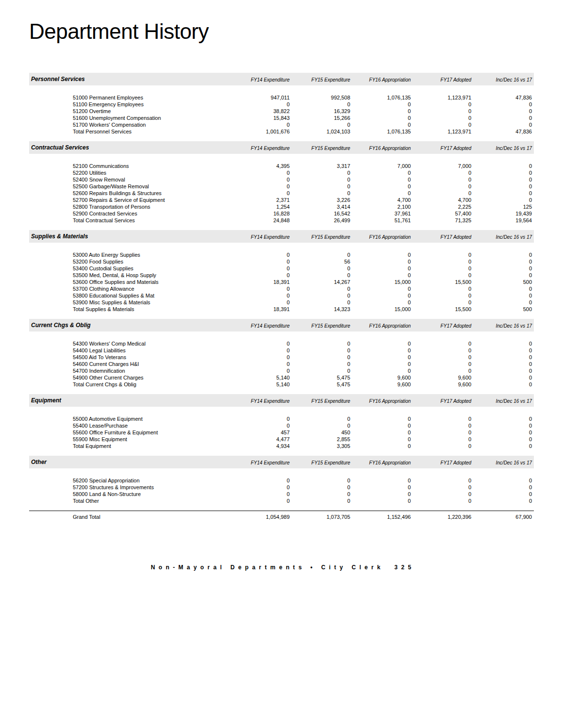Department History
| Personnel Services | FY14 Expenditure | FY15 Expenditure | FY16 Appropriation | FY17 Adopted | Inc/Dec 16 vs 17 |
| 51000 Permanent Employees | 947,011 | 992,508 | 1,076,135 | 1,123,971 | 47,836 |
| 51100 Emergency Employees | 0 | 0 | 0 | 0 | 0 |
| 51200 Overtime | 38,822 | 16,329 | 0 | 0 | 0 |
| 51600 Unemployment Compensation | 15,843 | 15,266 | 0 | 0 | 0 |
| 51700 Workers' Compensation | 0 | 0 | 0 | 0 | 0 |
| Total Personnel Services | 1,001,676 | 1,024,103 | 1,076,135 | 1,123,971 | 47,836 |
| Contractual Services | FY14 Expenditure | FY15 Expenditure | FY16 Appropriation | FY17 Adopted | Inc/Dec 16 vs 17 |
| 52100 Communications | 4,395 | 3,317 | 7,000 | 7,000 | 0 |
| 52200 Utilities | 0 | 0 | 0 | 0 | 0 |
| 52400 Snow Removal | 0 | 0 | 0 | 0 | 0 |
| 52500 Garbage/Waste Removal | 0 | 0 | 0 | 0 | 0 |
| 52600 Repairs Buildings & Structures | 0 | 0 | 0 | 0 | 0 |
| 52700 Repairs & Service of Equipment | 2,371 | 3,226 | 4,700 | 4,700 | 0 |
| 52800 Transportation of Persons | 1,254 | 3,414 | 2,100 | 2,225 | 125 |
| 52900 Contracted Services | 16,828 | 16,542 | 37,961 | 57,400 | 19,439 |
| Total Contractual Services | 24,848 | 26,499 | 51,761 | 71,325 | 19,564 |
| Supplies & Materials | FY14 Expenditure | FY15 Expenditure | FY16 Appropriation | FY17 Adopted | Inc/Dec 16 vs 17 |
| 53000 Auto Energy Supplies | 0 | 0 | 0 | 0 | 0 |
| 53200 Food Supplies | 0 | 56 | 0 | 0 | 0 |
| 53400 Custodial Supplies | 0 | 0 | 0 | 0 | 0 |
| 53500 Med, Dental, & Hosp Supply | 0 | 0 | 0 | 0 | 0 |
| 53600 Office Supplies and Materials | 18,391 | 14,267 | 15,000 | 15,500 | 500 |
| 53700 Clothing Allowance | 0 | 0 | 0 | 0 | 0 |
| 53800 Educational Supplies & Mat | 0 | 0 | 0 | 0 | 0 |
| 53900 Misc Supplies & Materials | 0 | 0 | 0 | 0 | 0 |
| Total Supplies & Materials | 18,391 | 14,323 | 15,000 | 15,500 | 500 |
| Current Chgs & Oblig | FY14 Expenditure | FY15 Expenditure | FY16 Appropriation | FY17 Adopted | Inc/Dec 16 vs 17 |
| 54300 Workers' Comp Medical | 0 | 0 | 0 | 0 | 0 |
| 54400 Legal Liabilities | 0 | 0 | 0 | 0 | 0 |
| 54500 Aid To Veterans | 0 | 0 | 0 | 0 | 0 |
| 54600 Current Charges H&I | 0 | 0 | 0 | 0 | 0 |
| 54700 Indemnification | 0 | 0 | 0 | 0 | 0 |
| 54900 Other Current Charges | 5,140 | 5,475 | 9,600 | 9,600 | 0 |
| Total Current Chgs & Oblig | 5,140 | 5,475 | 9,600 | 9,600 | 0 |
| Equipment | FY14 Expenditure | FY15 Expenditure | FY16 Appropriation | FY17 Adopted | Inc/Dec 16 vs 17 |
| 55000 Automotive Equipment | 0 | 0 | 0 | 0 | 0 |
| 55400 Lease/Purchase | 0 | 0 | 0 | 0 | 0 |
| 55600 Office Furniture & Equipment | 457 | 450 | 0 | 0 | 0 |
| 55900 Misc Equipment | 4,477 | 2,855 | 0 | 0 | 0 |
| Total Equipment | 4,934 | 3,305 | 0 | 0 | 0 |
| Other | FY14 Expenditure | FY15 Expenditure | FY16 Appropriation | FY17 Adopted | Inc/Dec 16 vs 17 |
| 56200 Special Appropriation | 0 | 0 | 0 | 0 | 0 |
| 57200 Structures & Improvements | 0 | 0 | 0 | 0 | 0 |
| 58000 Land & Non-Structure | 0 | 0 | 0 | 0 | 0 |
| Total Other | 0 | 0 | 0 | 0 | 0 |
| Grand Total | 1,054,989 | 1,073,705 | 1,152,496 | 1,220,396 | 67,900 |
N o n - M a y o r a l D e p a r t m e n t s • C i t y C l e r k 3 2 5